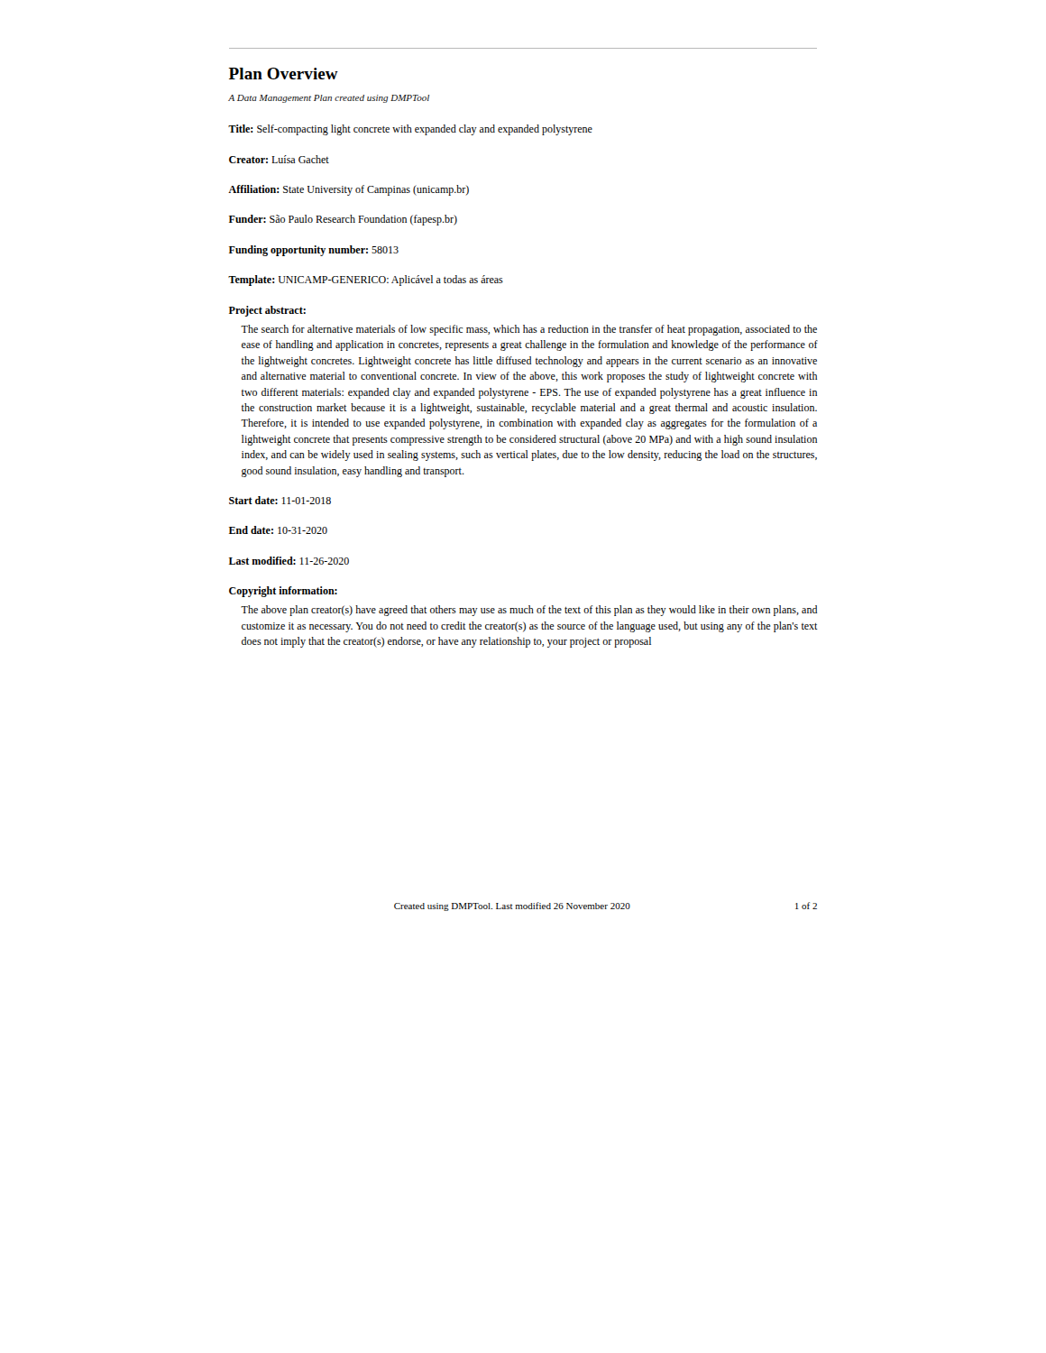Plan Overview
A Data Management Plan created using DMPTool
Title: Self-compacting light concrete with expanded clay and expanded polystyrene
Creator: Luísa Gachet
Affiliation: State University of Campinas (unicamp.br)
Funder: São Paulo Research Foundation (fapesp.br)
Funding opportunity number: 58013
Template: UNICAMP-GENERICO: Aplicável a todas as áreas
Project abstract:
The search for alternative materials of low specific mass, which has a reduction in the transfer of heat propagation, associated to the ease of handling and application in concretes, represents a great challenge in the formulation and knowledge of the performance of the lightweight concretes. Lightweight concrete has little diffused technology and appears in the current scenario as an innovative and alternative material to conventional concrete. In view of the above, this work proposes the study of lightweight concrete with two different materials: expanded clay and expanded polystyrene - EPS. The use of expanded polystyrene has a great influence in the construction market because it is a lightweight, sustainable, recyclable material and a great thermal and acoustic insulation. Therefore, it is intended to use expanded polystyrene, in combination with expanded clay as aggregates for the formulation of a lightweight concrete that presents compressive strength to be considered structural (above 20 MPa) and with a high sound insulation index, and can be widely used in sealing systems, such as vertical plates, due to the low density, reducing the load on the structures, good sound insulation, easy handling and transport.
Start date: 11-01-2018
End date: 10-31-2020
Last modified: 11-26-2020
Copyright information:
The above plan creator(s) have agreed that others may use as much of the text of this plan as they would like in their own plans, and customize it as necessary. You do not need to credit the creator(s) as the source of the language used, but using any of the plan's text does not imply that the creator(s) endorse, or have any relationship to, your project or proposal
Created using DMPTool. Last modified 26 November 2020 1 of 2